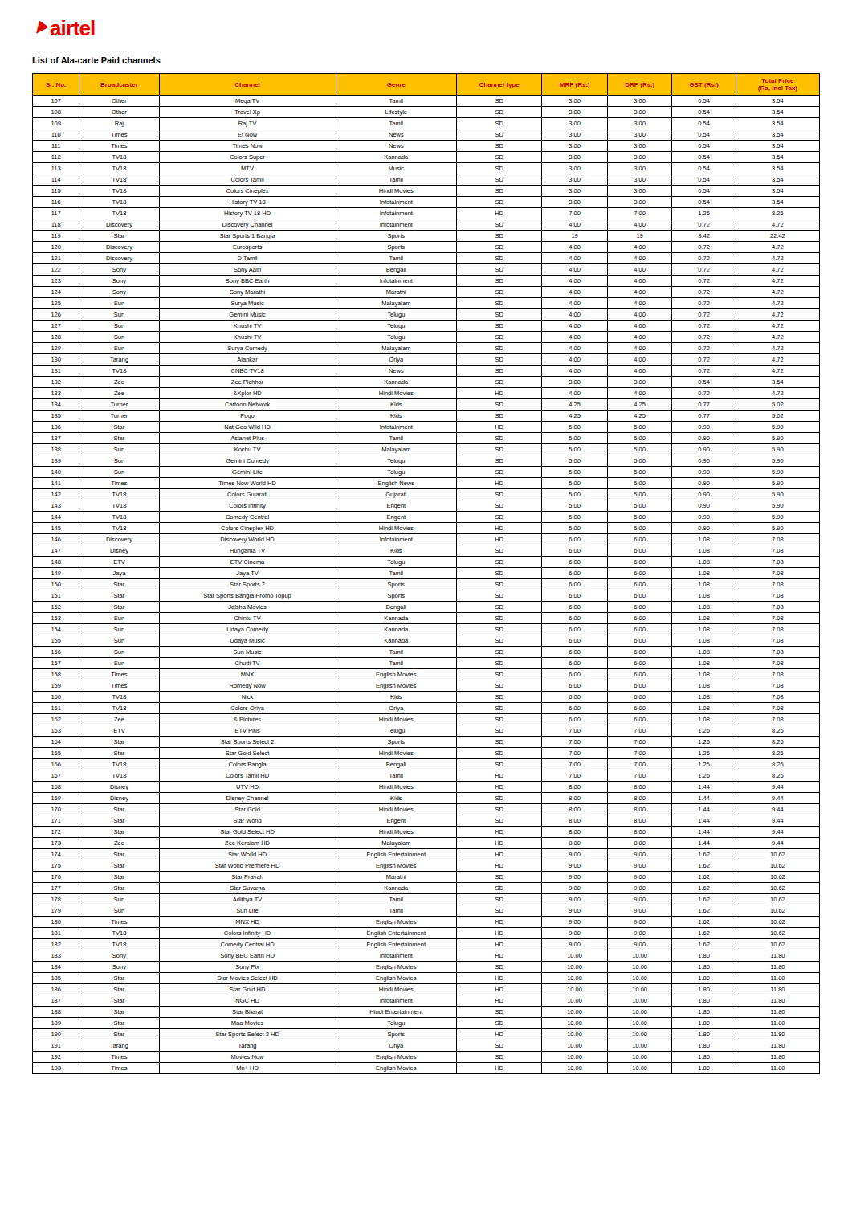⯈airtel
List of Ala-carte Paid channels
| Sr. No. | Broadcaster | Channel | Genre | Channel type | MRP (Rs.) | DRP (Rs.) | GST (Rs.) | Total Price (Rs, incl Tax) |
| --- | --- | --- | --- | --- | --- | --- | --- | --- |
| 107 | Other | Mega TV | Tamil | SD | 3.00 | 3.00 | 0.54 | 3.54 |
| 108 | Other | Travel Xp | Lifestyle | SD | 3.00 | 3.00 | 0.54 | 3.54 |
| 109 | Raj | Raj TV | Tamil | SD | 3.00 | 3.00 | 0.54 | 3.54 |
| 110 | Times | Et Now | News | SD | 3.00 | 3.00 | 0.54 | 3.54 |
| 111 | Times | Times Now | News | SD | 3.00 | 3.00 | 0.54 | 3.54 |
| 112 | TV18 | Colors Super | Kannada | SD | 3.00 | 3.00 | 0.54 | 3.54 |
| 113 | TV18 | MTV | Music | SD | 3.00 | 3.00 | 0.54 | 3.54 |
| 114 | TV18 | Colors Tamil | Tamil | SD | 3.00 | 3.00 | 0.54 | 3.54 |
| 115 | TV18 | Colors Cineplex | Hindi Movies | SD | 3.00 | 3.00 | 0.54 | 3.54 |
| 116 | TV18 | History TV 18 | Infotainment | SD | 3.00 | 3.00 | 0.54 | 3.54 |
| 117 | TV18 | History TV 18 HD | Infotainment | HD | 7.00 | 7.00 | 1.26 | 8.26 |
| 118 | Discovery | Discovery Channel | Infotainment | SD | 4.00 | 4.00 | 0.72 | 4.72 |
| 119 | Star | Star Sports 1 Bangla | Sports | SD | 19 | 19 | 3.42 | 22.42 |
| 120 | Discovery | Eurosports | Sports | SD | 4.00 | 4.00 | 0.72 | 4.72 |
| 121 | Discovery | D Tamil | Tamil | SD | 4.00 | 4.00 | 0.72 | 4.72 |
| 122 | Sony | Sony Aath | Bengali | SD | 4.00 | 4.00 | 0.72 | 4.72 |
| 123 | Sony | Sony BBC Earth | Infotainment | SD | 4.00 | 4.00 | 0.72 | 4.72 |
| 124 | Sony | Sony Marathi | Marathi | SD | 4.00 | 4.00 | 0.72 | 4.72 |
| 125 | Sun | Surya Music | Malayalam | SD | 4.00 | 4.00 | 0.72 | 4.72 |
| 126 | Sun | Gemini Music | Telugu | SD | 4.00 | 4.00 | 0.72 | 4.72 |
| 127 | Sun | Khushi TV | Telugu | SD | 4.00 | 4.00 | 0.72 | 4.72 |
| 128 | Sun | Khushi TV | Telugu | SD | 4.00 | 4.00 | 0.72 | 4.72 |
| 129 | Sun | Surya Comedy | Malayalam | SD | 4.00 | 4.00 | 0.72 | 4.72 |
| 130 | Tarang | Alankar | Oriya | SD | 4.00 | 4.00 | 0.72 | 4.72 |
| 131 | TV18 | CNBC TV18 | News | SD | 4.00 | 4.00 | 0.72 | 4.72 |
| 132 | Zee | Zee Pichhar | Kannada | SD | 3.00 | 3.00 | 0.54 | 3.54 |
| 133 | Zee | &Xplor HD | Hindi Movies | HD | 4.00 | 4.00 | 0.72 | 4.72 |
| 134 | Turner | Cartoon Network | Kids | SD | 4.25 | 4.25 | 0.77 | 5.02 |
| 135 | Turner | Pogo | Kids | SD | 4.25 | 4.25 | 0.77 | 5.02 |
| 136 | Star | Nat Geo Wild HD | Infotainment | HD | 5.00 | 5.00 | 0.90 | 5.90 |
| 137 | Star | Asianet Plus | Tamil | SD | 5.00 | 5.00 | 0.90 | 5.90 |
| 138 | Sun | Kochu TV | Malayalam | SD | 5.00 | 5.00 | 0.90 | 5.90 |
| 139 | Sun | Gemini Comedy | Telugu | SD | 5.00 | 5.00 | 0.90 | 5.90 |
| 140 | Sun | Gemini Life | Telugu | SD | 5.00 | 5.00 | 0.90 | 5.90 |
| 141 | Times | Times Now World HD | English News | HD | 5.00 | 5.00 | 0.90 | 5.90 |
| 142 | TV18 | Colors Gujarati | Gujarati | SD | 5.00 | 5.00 | 0.90 | 5.90 |
| 143 | TV18 | Colors Infinity | Engent | SD | 5.00 | 5.00 | 0.90 | 5.90 |
| 144 | TV18 | Comedy Central | Engent | SD | 5.00 | 5.00 | 0.90 | 5.90 |
| 145 | TV18 | Colors Cineplex HD | Hindi Movies | HD | 5.00 | 5.00 | 0.90 | 5.90 |
| 146 | Discovery | Discovery World HD | Infotainment | HD | 6.00 | 6.00 | 1.08 | 7.08 |
| 147 | Disney | Hungama TV | Kids | SD | 6.00 | 6.00 | 1.08 | 7.08 |
| 148 | ETV | ETV Cinema | Telugu | SD | 6.00 | 6.00 | 1.08 | 7.08 |
| 149 | Jaya | Jaya TV | Tamil | SD | 6.00 | 6.00 | 1.08 | 7.08 |
| 150 | Star | Star Sports 2 | Sports | SD | 6.00 | 6.00 | 1.08 | 7.08 |
| 151 | Star | Star Sports Bangla Promo Topup | Sports | SD | 6.00 | 6.00 | 1.08 | 7.08 |
| 152 | Star | Jalsha Movies | Bengali | SD | 6.00 | 6.00 | 1.08 | 7.08 |
| 153 | Sun | Chintu TV | Kannada | SD | 6.00 | 6.00 | 1.08 | 7.08 |
| 154 | Sun | Udaya Comedy | Kannada | SD | 6.00 | 6.00 | 1.08 | 7.08 |
| 155 | Sun | Udaya Music | Kannada | SD | 6.00 | 6.00 | 1.08 | 7.08 |
| 156 | Sun | Sun Music | Tamil | SD | 6.00 | 6.00 | 1.08 | 7.08 |
| 157 | Sun | Chutti TV | Tamil | SD | 6.00 | 6.00 | 1.08 | 7.08 |
| 158 | Times | MNX | English Movies | SD | 6.00 | 6.00 | 1.08 | 7.08 |
| 159 | Times | Romedy Now | English Movies | SD | 6.00 | 6.00 | 1.08 | 7.08 |
| 160 | TV18 | Nick | Kids | SD | 6.00 | 6.00 | 1.08 | 7.08 |
| 161 | TV18 | Colors Oriya | Oriya | SD | 6.00 | 6.00 | 1.08 | 7.08 |
| 162 | Zee | & Pictures | Hindi Movies | SD | 6.00 | 6.00 | 1.08 | 7.08 |
| 163 | ETV | ETV Plus | Telugu | SD | 7.00 | 7.00 | 1.26 | 8.26 |
| 164 | Star | Star Sports Select 2 | Sports | SD | 7.00 | 7.00 | 1.26 | 8.26 |
| 165 | Star | Star Gold Select | Hindi Movies | SD | 7.00 | 7.00 | 1.26 | 8.26 |
| 166 | TV18 | Colors Bangla | Bengali | SD | 7.00 | 7.00 | 1.26 | 8.26 |
| 167 | TV18 | Colors Tamil HD | Tamil | HD | 7.00 | 7.00 | 1.26 | 8.26 |
| 168 | Disney | UTV HD | Hindi Movies | HD | 8.00 | 8.00 | 1.44 | 9.44 |
| 169 | Disney | Disney Channel | Kids | SD | 8.00 | 8.00 | 1.44 | 9.44 |
| 170 | Star | Star Gold | Hindi Movies | SD | 8.00 | 8.00 | 1.44 | 9.44 |
| 171 | Star | Star World | Engent | SD | 8.00 | 8.00 | 1.44 | 9.44 |
| 172 | Star | Star Gold Select HD | Hindi Movies | HD | 8.00 | 8.00 | 1.44 | 9.44 |
| 173 | Zee | Zee Keralam HD | Malayalam | HD | 8.00 | 8.00 | 1.44 | 9.44 |
| 174 | Star | Star World HD | English Entertainment | HD | 9.00 | 9.00 | 1.62 | 10.62 |
| 175 | Star | Star World Premiere HD | English Movies | HD | 9.00 | 9.00 | 1.62 | 10.62 |
| 176 | Star | Star Pravah | Marathi | SD | 9.00 | 9.00 | 1.62 | 10.62 |
| 177 | Star | Star Suvarna | Kannada | SD | 9.00 | 9.00 | 1.62 | 10.62 |
| 178 | Sun | Adithya TV | Tamil | SD | 9.00 | 9.00 | 1.62 | 10.62 |
| 179 | Sun | Sun Life | Tamil | SD | 9.00 | 9.00 | 1.62 | 10.62 |
| 180 | Times | MNX HD | English Movies | HD | 9.00 | 9.00 | 1.62 | 10.62 |
| 181 | TV18 | Colors Infinity HD | English Entertainment | HD | 9.00 | 9.00 | 1.62 | 10.62 |
| 182 | TV18 | Comedy Central HD | English Entertainment | HD | 9.00 | 9.00 | 1.62 | 10.62 |
| 183 | Sony | Sony BBC Earth HD | Infotainment | HD | 10.00 | 10.00 | 1.80 | 11.80 |
| 184 | Sony | Sony Pix | English Movies | SD | 10.00 | 10.00 | 1.80 | 11.80 |
| 185 | Star | Star Movies Select HD | English Movies | HD | 10.00 | 10.00 | 1.80 | 11.80 |
| 186 | Star | Star Gold HD | Hindi Movies | HD | 10.00 | 10.00 | 1.80 | 11.80 |
| 187 | Star | NGC HD | Infotainment | HD | 10.00 | 10.00 | 1.80 | 11.80 |
| 188 | Star | Star Bharat | Hindi Entertainment | SD | 10.00 | 10.00 | 1.80 | 11.80 |
| 189 | Star | Maa Movies | Telugu | SD | 10.00 | 10.00 | 1.80 | 11.80 |
| 190 | Star | Star Sports Select 2 HD | Sports | HD | 10.00 | 10.00 | 1.80 | 11.80 |
| 191 | Tarang | Tarang | Oriya | SD | 10.00 | 10.00 | 1.80 | 11.80 |
| 192 | Times | Movies Now | English Movies | SD | 10.00 | 10.00 | 1.80 | 11.80 |
| 193 | Times | Mn+ HD | English Movies | HD | 10.00 | 10.00 | 1.80 | 11.80 |